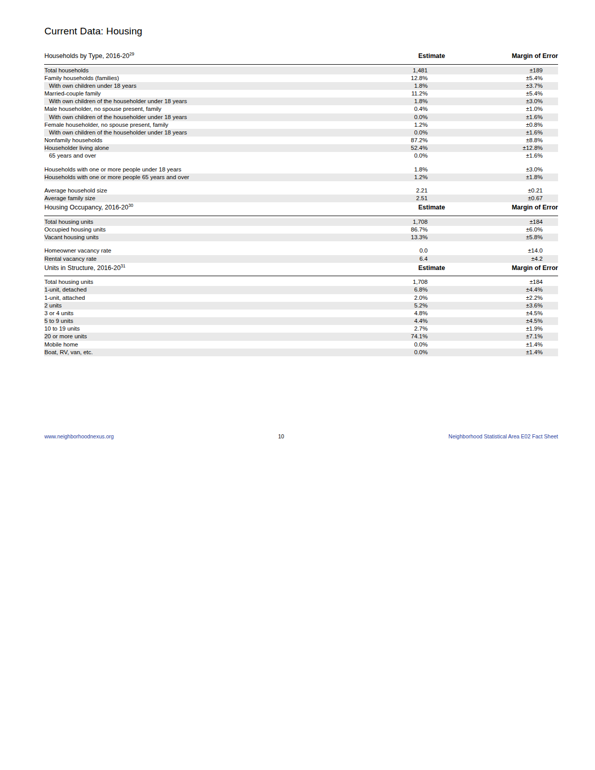Current Data: Housing
| Households by Type, 2016-20 29 | Estimate | Margin of Error |
| --- | --- | --- |
| Total households | 1,481 | ±189 |
| Family households (families) | 12.8% | ±5.4% |
| With own children under 18 years | 1.8% | ±3.7% |
| Married-couple family | 11.2% | ±5.4% |
| With own children of the householder under 18 years | 1.8% | ±3.0% |
| Male householder, no spouse present, family | 0.4% | ±1.0% |
| With own children of the householder under 18 years | 0.0% | ±1.6% |
| Female householder, no spouse present, family | 1.2% | ±0.8% |
| With own children of the householder under 18 years | 0.0% | ±1.6% |
| Nonfamily households | 87.2% | ±8.8% |
| Householder living alone | 52.4% | ±12.8% |
| 65 years and over | 0.0% | ±1.6% |
| Households with one or more people under 18 years | 1.8% | ±3.0% |
| Households with one or more people 65 years and over | 1.2% | ±1.8% |
| Average household size | 2.21 | ±0.21 |
| Average family size | 2.51 | ±0.67 |
| Housing Occupancy, 2016-20 30 | Estimate | Margin of Error |
| Total housing units | 1,708 | ±184 |
| Occupied housing units | 86.7% | ±6.0% |
| Vacant housing units | 13.3% | ±5.8% |
| Homeowner vacancy rate | 0.0 | ±14.0 |
| Rental vacancy rate | 6.4 | ±4.2 |
| Units in Structure, 2016-20 31 | Estimate | Margin of Error |
| Total housing units | 1,708 | ±184 |
| 1-unit, detached | 6.8% | ±4.4% |
| 1-unit, attached | 2.0% | ±2.2% |
| 2 units | 5.2% | ±3.6% |
| 3 or 4 units | 4.8% | ±4.5% |
| 5 to 9 units | 4.4% | ±4.5% |
| 10 to 19 units | 2.7% | ±1.9% |
| 20 or more units | 74.1% | ±7.1% |
| Mobile home | 0.0% | ±1.4% |
| Boat, RV, van, etc. | 0.0% | ±1.4% |
www.neighborhoodnexus.org 10 Neighborhood Statistical Area E02 Fact Sheet